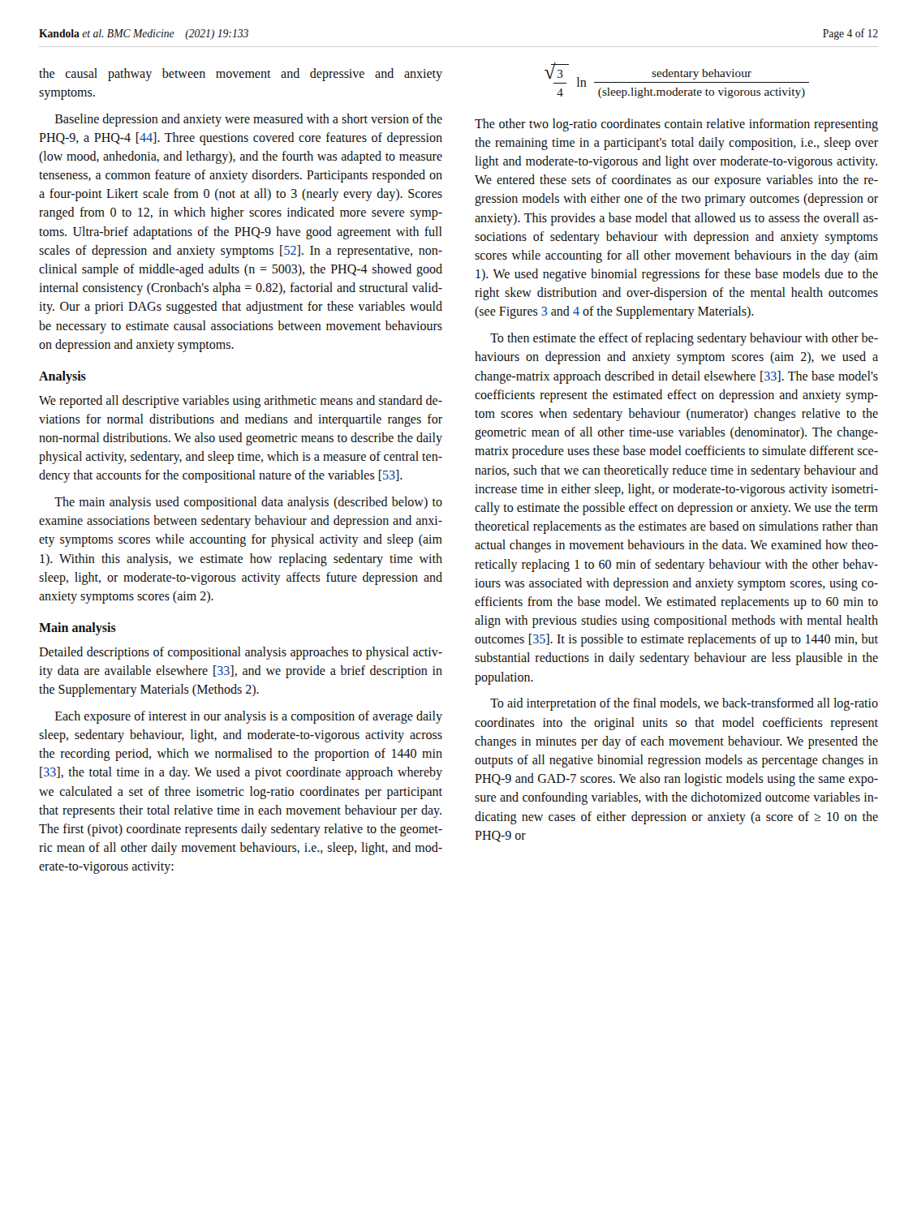Kandola et al. BMC Medicine (2021) 19:133
Page 4 of 12
the causal pathway between movement and depressive and anxiety symptoms.
Baseline depression and anxiety were measured with a short version of the PHQ-9, a PHQ-4 [44]. Three questions covered core features of depression (low mood, anhedonia, and lethargy), and the fourth was adapted to measure tenseness, a common feature of anxiety disorders. Participants responded on a four-point Likert scale from 0 (not at all) to 3 (nearly every day). Scores ranged from 0 to 12, in which higher scores indicated more severe symptoms. Ultra-brief adaptations of the PHQ-9 have good agreement with full scales of depression and anxiety symptoms [52]. In a representative, non-clinical sample of middle-aged adults (n = 5003), the PHQ-4 showed good internal consistency (Cronbach's alpha = 0.82), factorial and structural validity. Our a priori DAGs suggested that adjustment for these variables would be necessary to estimate causal associations between movement behaviours on depression and anxiety symptoms.
Analysis
We reported all descriptive variables using arithmetic means and standard deviations for normal distributions and medians and interquartile ranges for non-normal distributions. We also used geometric means to describe the daily physical activity, sedentary, and sleep time, which is a measure of central tendency that accounts for the compositional nature of the variables [53].
The main analysis used compositional data analysis (described below) to examine associations between sedentary behaviour and depression and anxiety symptoms scores while accounting for physical activity and sleep (aim 1). Within this analysis, we estimate how replacing sedentary time with sleep, light, or moderate-to-vigorous activity affects future depression and anxiety symptoms scores (aim 2).
Main analysis
Detailed descriptions of compositional analysis approaches to physical activity data are available elsewhere [33], and we provide a brief description in the Supplementary Materials (Methods 2).
Each exposure of interest in our analysis is a composition of average daily sleep, sedentary behaviour, light, and moderate-to-vigorous activity across the recording period, which we normalised to the proportion of 1440 min [33], the total time in a day. We used a pivot coordinate approach whereby we calculated a set of three isometric log-ratio coordinates per participant that represents their total relative time in each movement behaviour per day. The first (pivot) coordinate represents daily sedentary relative to the geometric mean of all other daily movement behaviours, i.e., sleep, light, and moderate-to-vigorous activity:
34 ln sedentary behaviour (sleep.light.moderate to vigorous activity)
The other two log-ratio coordinates contain relative information representing the remaining time in a participant's total daily composition, i.e., sleep over light and moderate-to-vigorous and light over moderate-to-vigorous activity. We entered these sets of coordinates as our exposure variables into the regression models with either one of the two primary outcomes (depression or anxiety). This provides a base model that allowed us to assess the overall associations of sedentary behaviour with depression and anxiety symptoms scores while accounting for all other movement behaviours in the day (aim 1). We used negative binomial regressions for these base models due to the right skew distribution and over-dispersion of the mental health outcomes (see Figures 3 and 4 of the Supplementary Materials).
To then estimate the effect of replacing sedentary behaviour with other behaviours on depression and anxiety symptom scores (aim 2), we used a change-matrix approach described in detail elsewhere [33]. The base model's coefficients represent the estimated effect on depression and anxiety symptom scores when sedentary behaviour (numerator) changes relative to the geometric mean of all other time-use variables (denominator). The change-matrix procedure uses these base model coefficients to simulate different scenarios, such that we can theoretically reduce time in sedentary behaviour and increase time in either sleep, light, or moderate-to-vigorous activity isometrically to estimate the possible effect on depression or anxiety. We use the term theoretical replacements as the estimates are based on simulations rather than actual changes in movement behaviours in the data. We examined how theoretically replacing 1 to 60 min of sedentary behaviour with the other behaviours was associated with depression and anxiety symptom scores, using coefficients from the base model. We estimated replacements up to 60 min to align with previous studies using compositional methods with mental health outcomes [35]. It is possible to estimate replacements of up to 1440 min, but substantial reductions in daily sedentary behaviour are less plausible in the population.
To aid interpretation of the final models, we back-transformed all log-ratio coordinates into the original units so that model coefficients represent changes in minutes per day of each movement behaviour. We presented the outputs of all negative binomial regression models as percentage changes in PHQ-9 and GAD-7 scores. We also ran logistic models using the same exposure and confounding variables, with the dichotomized outcome variables indicating new cases of either depression or anxiety (a score of ≥ 10 on the PHQ-9 or